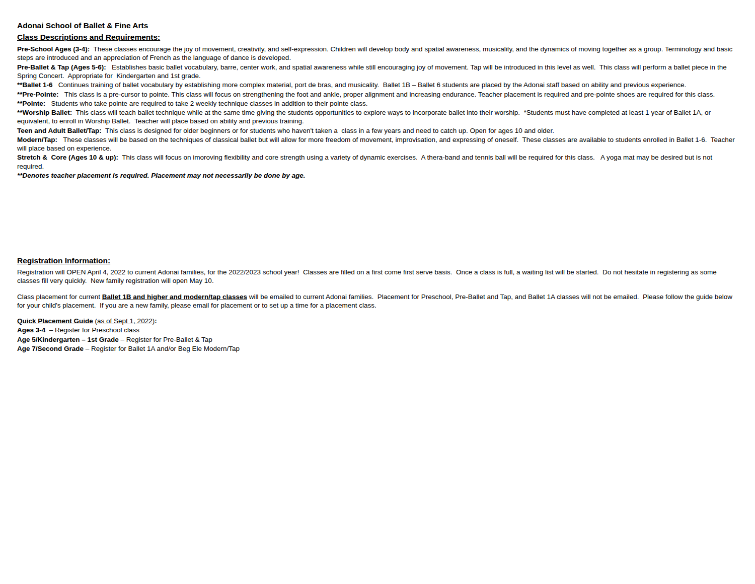Adonai School of Ballet & Fine Arts
Class Descriptions and Requirements:
Pre-School Ages (3-4): These classes encourage the joy of movement, creativity, and self-expression. Children will develop body and spatial awareness, musicality, and the dynamics of moving together as a group. Terminology and basic steps are introduced and an appreciation of French as the language of dance is developed.
Pre-Ballet & Tap (Ages 5-6): Establishes basic ballet vocabulary, barre, center work, and spatial awareness while still encouraging joy of movement. Tap will be introduced in this level as well. This class will perform a ballet piece in the Spring Concert. Appropriate for Kindergarten and 1st grade.
**Ballet 1-6 Continues training of ballet vocabulary by establishing more complex material, port de bras, and musicality. Ballet 1B – Ballet 6 students are placed by the Adonai staff based on ability and previous experience.
**Pre-Pointe: This class is a pre-cursor to pointe. This class will focus on strengthening the foot and ankle, proper alignment and increasing endurance. Teacher placement is required and pre-pointe shoes are required for this class.
**Pointe: Students who take pointe are required to take 2 weekly technique classes in addition to their pointe class.
**Worship Ballet: This class will teach ballet technique while at the same time giving the students opportunities to explore ways to incorporate ballet into their worship. *Students must have completed at least 1 year of Ballet 1A, or equivalent, to enroll in Worship Ballet. Teacher will place based on ability and previous training.
Teen and Adult Ballet/Tap: This class is designed for older beginners or for students who haven't taken a class in a few years and need to catch up. Open for ages 10 and older.
Modern/Tap: These classes will be based on the techniques of classical ballet but will allow for more freedom of movement, improvisation, and expressing of oneself. These classes are available to students enrolled in Ballet 1-6. Teacher will place based on experience.
Stretch & Core (Ages 10 & up): This class will focus on imoroving flexibility and core strength using a variety of dynamic exercises. A thera-band and tennis ball will be required for this class. A yoga mat may be desired but is not required.
**Denotes teacher placement is required. Placement may not necessarily be done by age.
Registration Information:
Registration will OPEN April 4, 2022 to current Adonai families, for the 2022/2023 school year! Classes are filled on a first come first serve basis. Once a class is full, a waiting list will be started. Do not hesitate in registering as some classes fill very quickly. New family registration will open May 10.
Class placement for current Ballet 1B and higher and modern/tap classes will be emailed to current Adonai families. Placement for Preschool, Pre-Ballet and Tap, and Ballet 1A classes will not be emailed. Please follow the guide below for your child's placement. If you are a new family, please email for placement or to set up a time for a placement class.
Quick Placement Guide (as of Sept 1, 2022):
Ages 3-4 – Register for Preschool class
Age 5/Kindergarten – 1st Grade – Register for Pre-Ballet & Tap
Age 7/Second Grade – Register for Ballet 1A and/or Beg Ele Modern/Tap